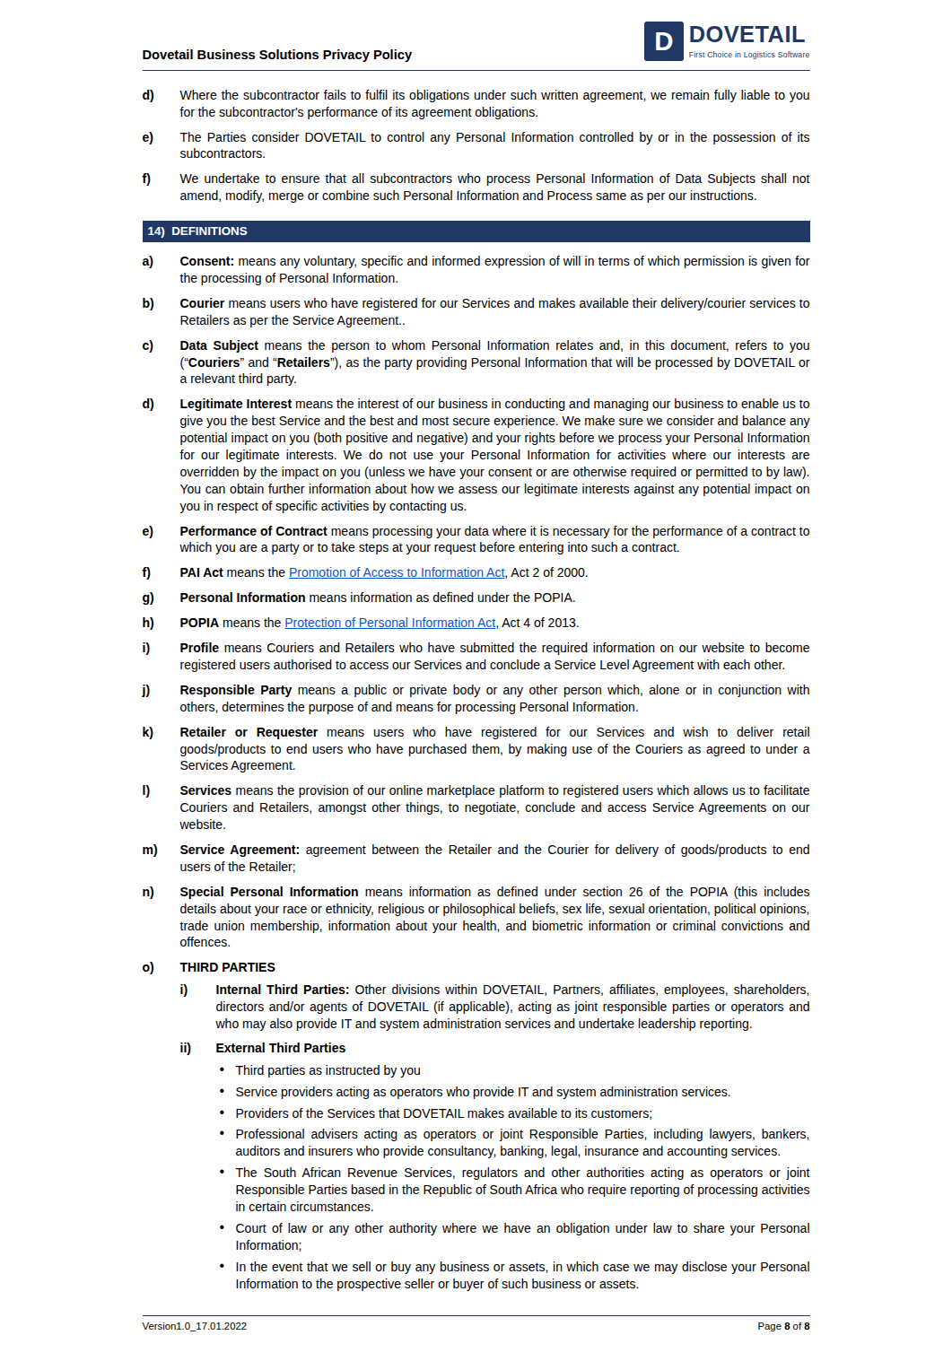Dovetail Business Solutions Privacy Policy
DDOVETAIL
First Choice in Logistics Software
d) Where the subcontractor fails to fulfil its obligations under such written agreement, we remain fully liable to you for the subcontractor's performance of its agreement obligations.
e) The Parties consider DOVETAIL to control any Personal Information controlled by or in the possession of its subcontractors.
f) We undertake to ensure that all subcontractors who process Personal Information of Data Subjects shall not amend, modify, merge or combine such Personal Information and Process same as per our instructions.
14) DEFINITIONS
a) Consent: means any voluntary, specific and informed expression of will in terms of which permission is given for the processing of Personal Information.
b) Courier means users who have registered for our Services and makes available their delivery/courier services to Retailers as per the Service Agreement..
c) Data Subject means the person to whom Personal Information relates and, in this document, refers to you (“Couriers” and “Retailers”), as the party providing Personal Information that will be processed by DOVETAIL or a relevant third party.
d) Legitimate Interest means the interest of our business in conducting and managing our business to enable us to give you the best Service and the best and most secure experience. We make sure we consider and balance any potential impact on you (both positive and negative) and your rights before we process your Personal Information for our legitimate interests. We do not use your Personal Information for activities where our interests are overridden by the impact on you (unless we have your consent or are otherwise required or permitted to by law). You can obtain further information about how we assess our legitimate interests against any potential impact on you in respect of specific activities by contacting us.
e) Performance of Contract means processing your data where it is necessary for the performance of a contract to which you are a party or to take steps at your request before entering into such a contract.
f) PAI Act means the Promotion of Access to Information Act, Act 2 of 2000.
g) Personal Information means information as defined under the POPIA.
h) POPIA means the Protection of Personal Information Act, Act 4 of 2013.
i) Profile means Couriers and Retailers who have submitted the required information on our website to become registered users authorised to access our Services and conclude a Service Level Agreement with each other.
j) Responsible Party means a public or private body or any other person which, alone or in conjunction with others, determines the purpose of and means for processing Personal Information.
k) Retailer or Requester means users who have registered for our Services and wish to deliver retail goods/products to end users who have purchased them, by making use of the Couriers as agreed to under a Services Agreement.
l) Services means the provision of our online marketplace platform to registered users which allows us to facilitate Couriers and Retailers, amongst other things, to negotiate, conclude and access Service Agreements on our website.
m) Service Agreement: agreement between the Retailer and the Courier for delivery of goods/products to end users of the Retailer;
n) Special Personal Information means information as defined under section 26 of the POPIA (this includes details about your race or ethnicity, religious or philosophical beliefs, sex life, sexual orientation, political opinions, trade union membership, information about your health, and biometric information or criminal convictions and offences.
o) THIRD PARTIES
i) Internal Third Parties: Other divisions within DOVETAIL, Partners, affiliates, employees, shareholders, directors and/or agents of DOVETAIL (if applicable), acting as joint responsible parties or operators and who may also provide IT and system administration services and undertake leadership reporting.
ii) External Third Parties
Third parties as instructed by you
Service providers acting as operators who provide IT and system administration services.
Providers of the Services that DOVETAIL makes available to its customers;
Professional advisers acting as operators or joint Responsible Parties, including lawyers, bankers, auditors and insurers who provide consultancy, banking, legal, insurance and accounting services.
The South African Revenue Services, regulators and other authorities acting as operators or joint Responsible Parties based in the Republic of South Africa who require reporting of processing activities in certain circumstances.
Court of law or any other authority where we have an obligation under law to share your Personal Information;
In the event that we sell or buy any business or assets, in which case we may disclose your Personal Information to the prospective seller or buyer of such business or assets.
Version1.0_17.01.2022
Page 8 of 8